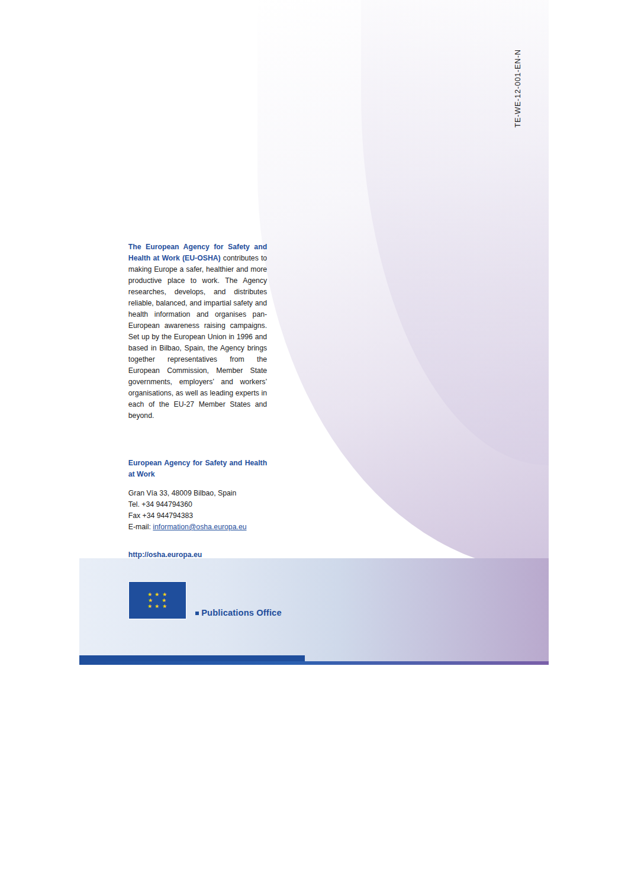TE-WE-12-001-EN-N
The European Agency for Safety and Health at Work (EU-OSHA) contributes to making Europe a safer, healthier and more productive place to work. The Agency researches, develops, and distributes reliable, balanced, and impartial safety and health information and organises pan-European awareness raising campaigns. Set up by the European Union in 1996 and based in Bilbao, Spain, the Agency brings together representatives from the European Commission, Member State governments, employers’ and workers’ organisations, as well as leading experts in each of the EU-27 Member States and beyond.
European Agency for Safety and Health at Work
Gran Vía 33, 48009 Bilbao, Spain
Tel. +34 944794360
Fax +34 944794383
E-mail: information@osha.europa.eu
http://osha.europa.eu
★ ★ ★
★ ★
★ ★ ★
Publications Office